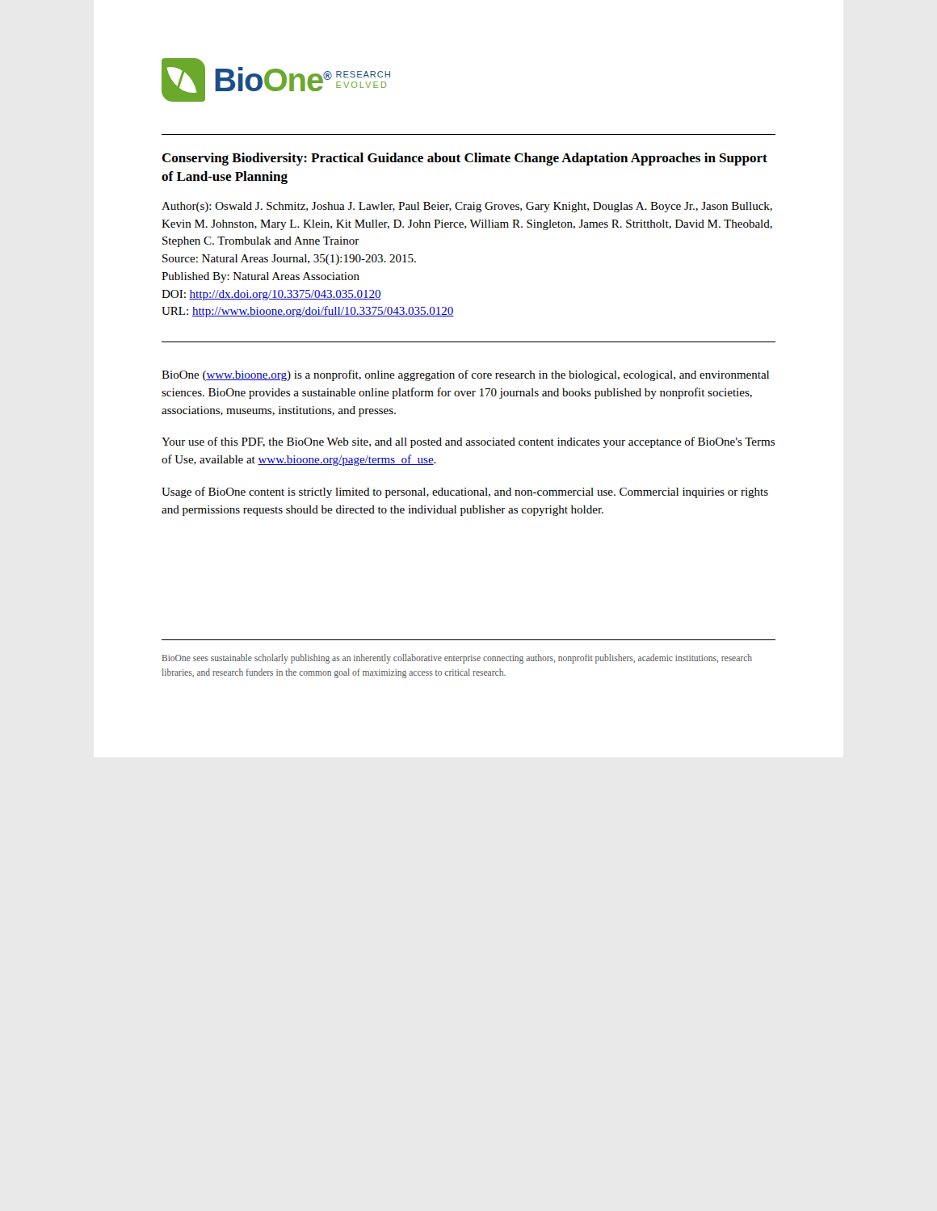Bio One®RESEARCH
EVOLVED
Conserving Biodiversity: Practical Guidance about Climate Change Adaptation Approaches in Support of Land-use Planning
Author(s): Oswald J. Schmitz, Joshua J. Lawler, Paul Beier, Craig Groves, Gary Knight, Douglas A. Boyce Jr., Jason Bulluck, Kevin M. Johnston, Mary L. Klein, Kit Muller, D. John Pierce, William R. Singleton, James R. Strittholt, David M. Theobald, Stephen C. Trombulak and Anne Trainor
Source: Natural Areas Journal, 35(1):190-203. 2015.
Published By: Natural Areas Association
DOI: http://dx.doi.org/10.3375/043.035.0120
URL: http://www.bioone.org/doi/full/10.3375/043.035.0120
BioOne (www.bioone.org) is a nonprofit, online aggregation of core research in the biological, ecological, and environmental sciences. BioOne provides a sustainable online platform for over 170 journals and books published by nonprofit societies, associations, museums, institutions, and presses.
Your use of this PDF, the BioOne Web site, and all posted and associated content indicates your acceptance of BioOne's Terms of Use, available at www.bioone.org/page/terms_of_use.
Usage of BioOne content is strictly limited to personal, educational, and non-commercial use. Commercial inquiries or rights and permissions requests should be directed to the individual publisher as copyright holder.
BioOne sees sustainable scholarly publishing as an inherently collaborative enterprise connecting authors, nonprofit publishers, academic institutions, research libraries, and research funders in the common goal of maximizing access to critical research.